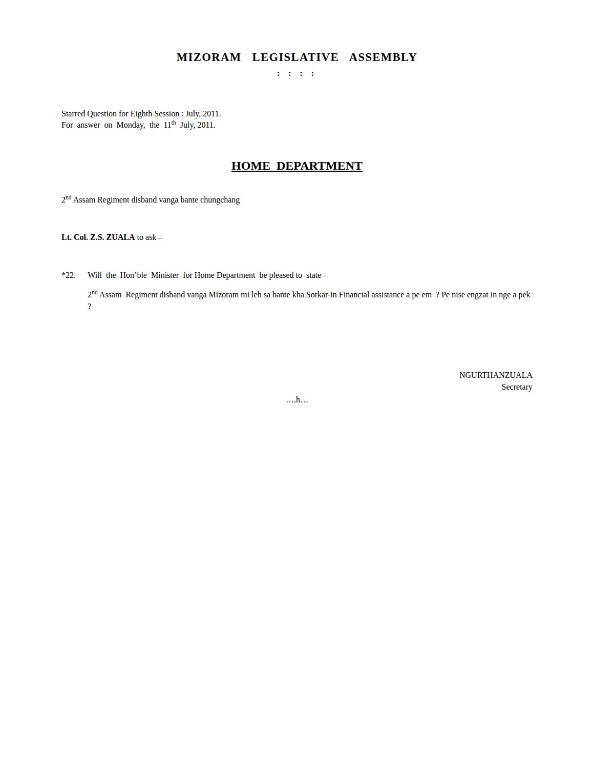MIZORAM LEGISLATIVE ASSEMBLY
: : : :
Starred Question for Eighth Session : July, 2011.
For answer on Monday, the 11th July, 2011.
HOME DEPARTMENT
2nd Assam Regiment disband vanga bante chungchang
Lt. Col. Z.S. ZUALA to ask –
*22. Will the Hon’ble Minister for Home Department be pleased to state –
2nd Assam Regiment disband vanga Mizoram mi leh sa bante kha Sorkar-in Financial assistance a pe em ? Pe nise engzat in nge a pek ?
NGURTHANZUALA
Secretary
….h…